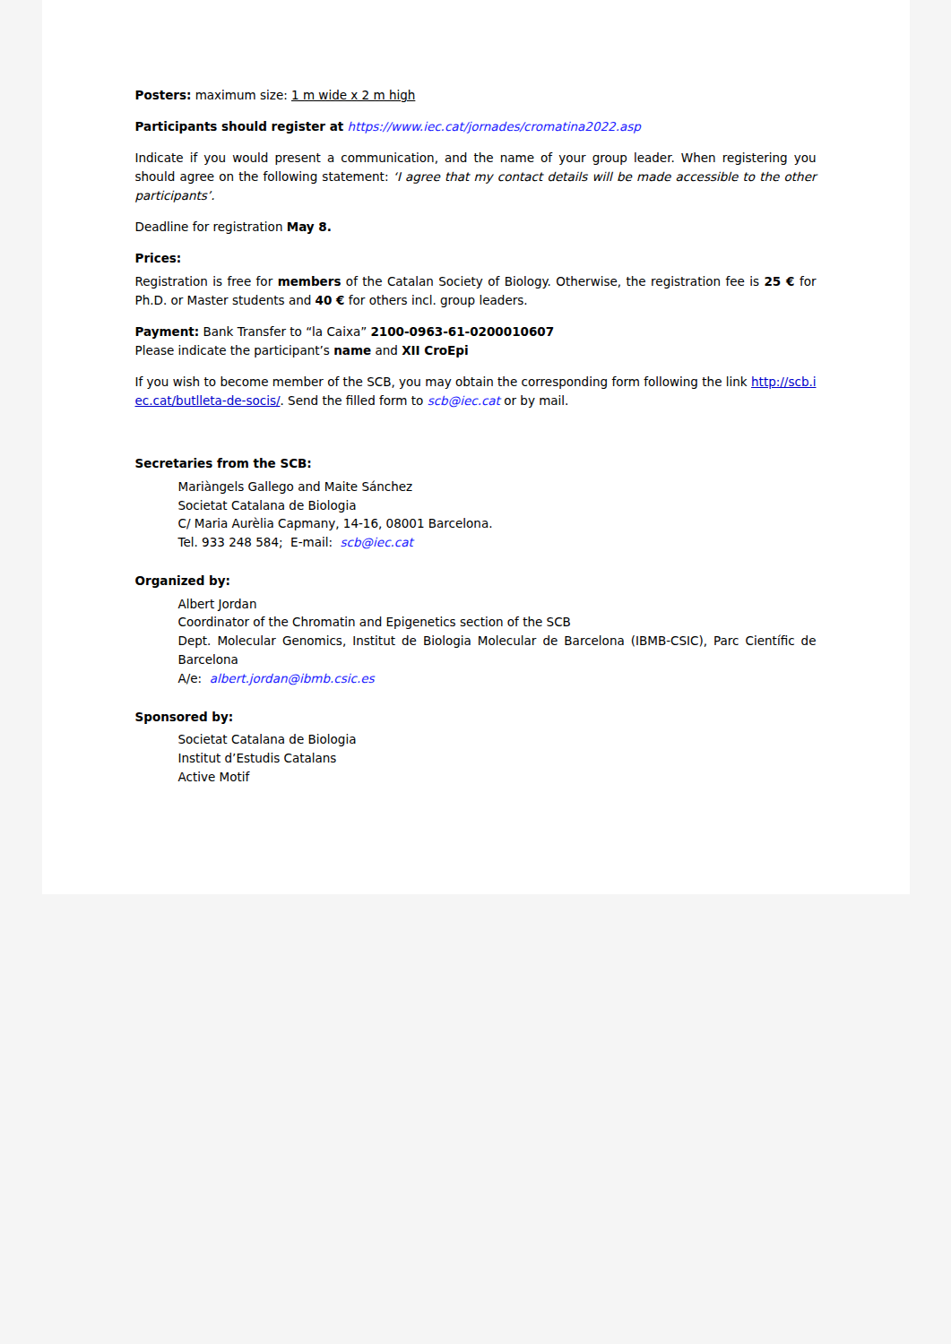Posters: maximum size: 1 m wide x 2 m high
Participants should register at https://www.iec.cat/jornades/cromatina2022.asp
Indicate if you would present a communication, and the name of your group leader. When registering you should agree on the following statement: ‘I agree that my contact details will be made accessible to the other participants’.
Deadline for registration May 8.
Prices:
Registration is free for members of the Catalan Society of Biology. Otherwise, the registration fee is 25 € for Ph.D. or Master students and 40 € for others incl. group leaders.
Payment: Bank Transfer to “la Caixa” 2100-0963-61-0200010607
Please indicate the participant’s name and XII CroEpi
If you wish to become member of the SCB, you may obtain the corresponding form following the link http://scb.iec.cat/butlleta-de-socis/. Send the filled form to scb@iec.cat or by mail.
Secretaries from the SCB:
Mariàngels Gallego and Maite Sánchez
Societat Catalana de Biologia
C/ Maria Aurèlia Capmany, 14-16, 08001 Barcelona.
Tel. 933 248 584; E-mail: scb@iec.cat
Organized by:
Albert Jordan
Coordinator of the Chromatin and Epigenetics section of the SCB
Dept. Molecular Genomics, Institut de Biologia Molecular de Barcelona (IBMB-CSIC), Parc Científic de Barcelona
A/e: albert.jordan@ibmb.csic.es
Sponsored by:
Societat Catalana de Biologia
Institut d’Estudis Catalans
Active Motif